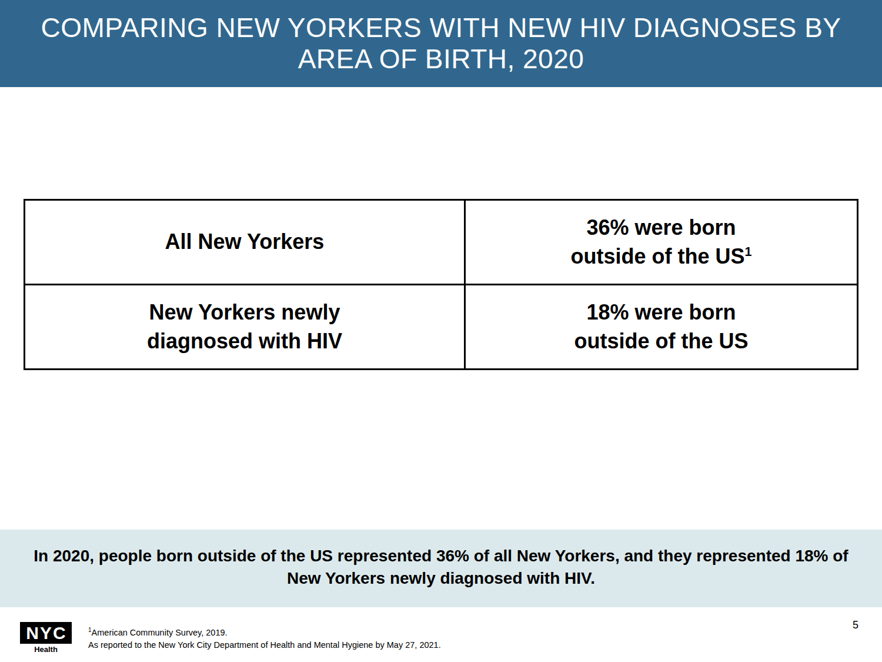COMPARING NEW YORKERS WITH NEW HIV DIAGNOSES BY AREA OF BIRTH, 2020
| All New Yorkers | 36% were born outside of the US 1 |
| New Yorkers newly diagnosed with HIV | 18% were born outside of the US |
In 2020, people born outside of the US represented 36% of all New Yorkers, and they represented 18% of New Yorkers newly diagnosed with HIV.
NYC Health
1American Community Survey, 2019.
As reported to the New York City Department of Health and Mental Hygiene by May 27, 2021.
5